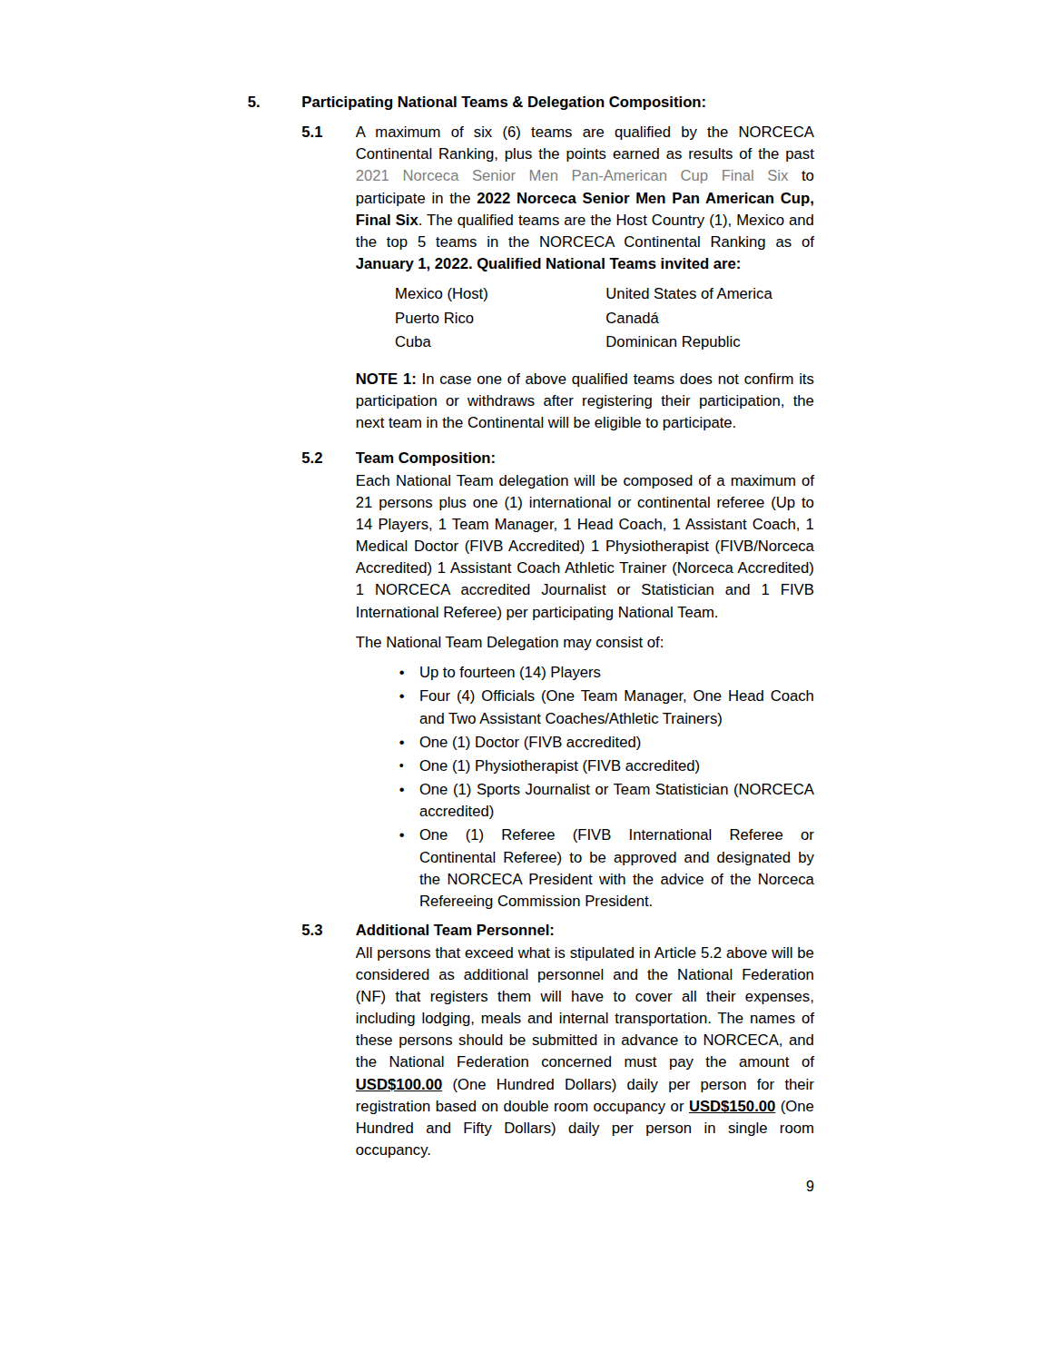5.
Participating National Teams & Delegation Composition:
5.1
A maximum of six (6) teams are qualified by the NORCECA Continental Ranking, plus the points earned as results of the past 2021 Norceca Senior Men Pan-American Cup Final Six to participate in the 2022 Norceca Senior Men Pan American Cup, Final Six. The qualified teams are the Host Country (1), Mexico and the top 5 teams in the NORCECA Continental Ranking as of January 1, 2022. Qualified National Teams invited are:
| Mexico (Host) | United States of America |
| Puerto Rico | Canadá |
| Cuba | Dominican Republic |
NOTE 1: In case one of above qualified teams does not confirm its participation or withdraws after registering their participation, the next team in the Continental will be eligible to participate.
5.2
Team Composition:
Each National Team delegation will be composed of a maximum of 21 persons plus one (1) international or continental referee (Up to 14 Players, 1 Team Manager, 1 Head Coach, 1 Assistant Coach, 1 Medical Doctor (FIVB Accredited) 1 Physiotherapist (FIVB/Norceca Accredited) 1 Assistant Coach Athletic Trainer (Norceca Accredited) 1 NORCECA accredited Journalist or Statistician and 1 FIVB International Referee) per participating National Team.
The National Team Delegation may consist of:
Up to fourteen (14) Players
Four (4) Officials (One Team Manager, One Head Coach and Two Assistant Coaches/Athletic Trainers)
One (1) Doctor (FIVB accredited)
One (1) Physiotherapist (FIVB accredited)
One (1) Sports Journalist or Team Statistician (NORCECA accredited)
One (1) Referee (FIVB International Referee or Continental Referee) to be approved and designated by the NORCECA President with the advice of the Norceca Refereeing Commission President.
5.3
Additional Team Personnel:
All persons that exceed what is stipulated in Article 5.2 above will be considered as additional personnel and the National Federation (NF) that registers them will have to cover all their expenses, including lodging, meals and internal transportation. The names of these persons should be submitted in advance to NORCECA, and the National Federation concerned must pay the amount of USD$100.00 (One Hundred Dollars) daily per person for their registration based on double room occupancy or USD$150.00 (One Hundred and Fifty Dollars) daily per person in single room occupancy.
9